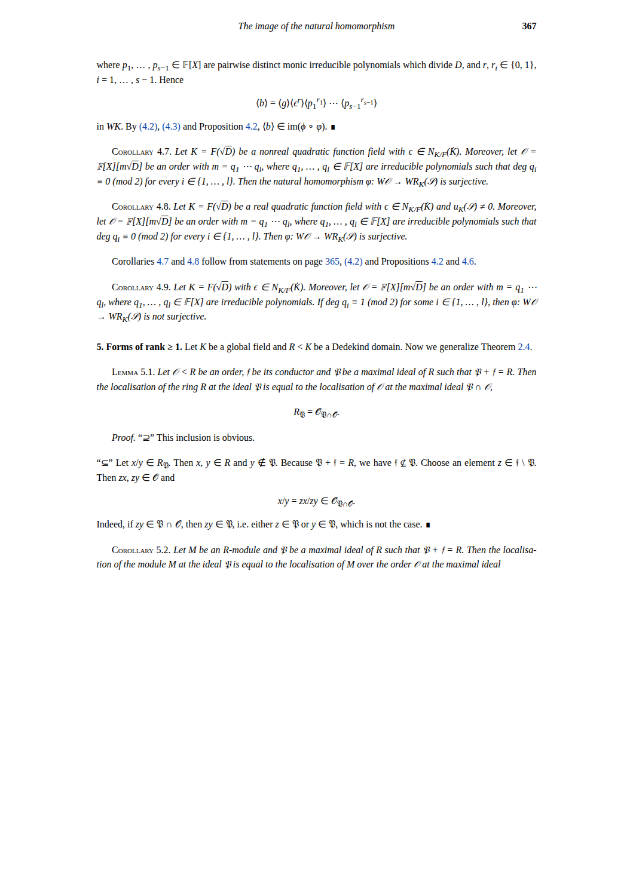The image of the natural homomorphism 367
where p1, … , ps−1 ∈ 𝔽[X] are pairwise distinct monic irreducible polynomials which divide D, and r, ri ∈ {0, 1}, i = 1, … , s − 1. Hence
⟨b⟩ = ⟨g⟩⟨ϵr⟩⟨p1r1⟩ ⋯ ⟨ps−1rs−1⟩
in WK. By (4.2), (4.3) and Proposition 4.2, ⟨b⟩ ∈ im(ϕ ∘ φ). ∎
Corollary 4.7. Let K = F(√D) be a nonreal quadratic function field with ϵ ∈ NK/F(K̇). Moreover, let 𝒪 = 𝔽[X][m√D] be an order with m = q1 ⋯ ql, where q1, … , ql ∈ 𝔽[X] are irreducible polynomials such that deg qi ≡ 0 (mod 2) for every i ∈ {1, … , l}. Then the natural homomorphism φ: W𝒪 → WRK(𝒮) is surjective.
Corollary 4.8. Let K = F(√D) be a real quadratic function field with ϵ ∈ NK/F(K̇) and uK(𝒮) ≠ 0. Moreover, let 𝒪 = 𝔽[X][m√D] be an order with m = q1 ⋯ ql, where q1, … , ql ∈ 𝔽[X] are irreducible polynomials such that deg qi ≡ 0 (mod 2) for every i ∈ {1, … , l}. Then φ: W𝒪 → WRK(𝒮) is surjective.
Corollaries 4.7 and 4.8 follow from statements on page 365, (4.2) and Propositions 4.2 and 4.6.
Corollary 4.9. Let K = F(√D) with ϵ ∈ NK/F(K̇). Moreover, let 𝒪 = 𝔽[X][m√D] be an order with m = q1 ⋯ ql, where q1, … , ql ∈ 𝔽[X] are irreducible polynomials. If deg qi ≡ 1 (mod 2) for some i ∈ {1, … , l}, then φ: W𝒪 → WRK(𝒮) is not surjective.
5. Forms of rank ≥ 1.
Let K be a global field and R < K be a Dedekind domain. Now we generalize Theorem 2.4.
Lemma 5.1. Let 𝒪 < R be an order, 𝔣 be its conductor and 𝔓 be a maximal ideal of R such that 𝔓 + 𝔣 = R. Then the localisation of the ring R at the ideal 𝔓 is equal to the localisation of 𝒪 at the maximal ideal 𝔓 ∩ 𝒪,
R𝔓 = 𝒪𝔓∩𝒪.
Proof. “⊇” This inclusion is obvious.
“⊆” Let x/y ∈ R𝔓. Then x, y ∈ R and y ∉ 𝔓. Because 𝔓 + 𝔣 = R, we have 𝔣 ⊈ 𝔓. Choose an element z ∈ 𝔣 \ 𝔓. Then zx, zy ∈ 𝒪 and
x/y = zx/zy ∈ 𝒪𝔓∩𝒪.
Indeed, if zy ∈ 𝔓 ∩ 𝒪, then zy ∈ 𝔓, i.e. either z ∈ 𝔓 or y ∈ 𝔓, which is not the case. ∎
Corollary 5.2. Let M be an R-module and 𝔓 be a maximal ideal of R such that 𝔓 + 𝔣 = R. Then the localisation of the module M at the ideal 𝔓 is equal to the localisation of M over the order 𝒪 at the maximal ideal